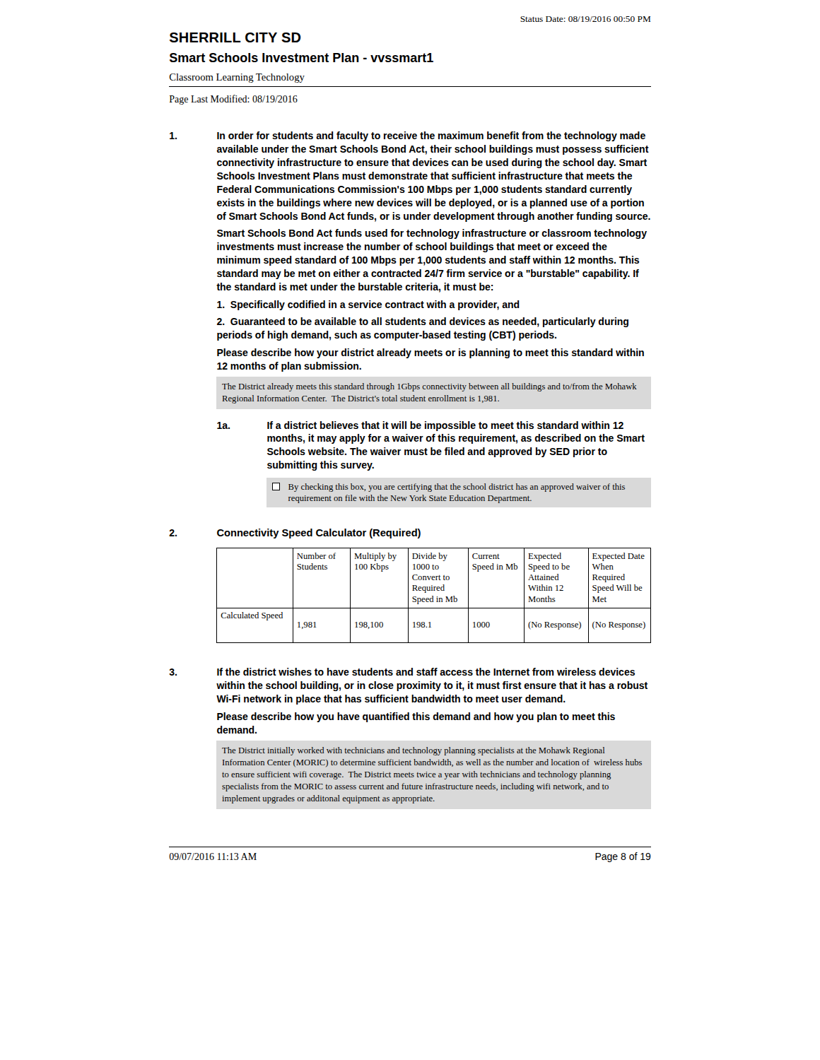Status Date: 08/19/2016 00:50 PM
SHERRILL CITY SD
Smart Schools Investment Plan - vvssmart1
Classroom Learning Technology
Page Last Modified: 08/19/2016
1.
In order for students and faculty to receive the maximum benefit from the technology made available under the Smart Schools Bond Act, their school buildings must possess sufficient connectivity infrastructure to ensure that devices can be used during the school day. Smart Schools Investment Plans must demonstrate that sufficient infrastructure that meets the Federal Communications Commission's 100 Mbps per 1,000 students standard currently exists in the buildings where new devices will be deployed, or is a planned use of a portion of Smart Schools Bond Act funds, or is under development through another funding source.
Smart Schools Bond Act funds used for technology infrastructure or classroom technology investments must increase the number of school buildings that meet or exceed the minimum speed standard of 100 Mbps per 1,000 students and staff within 12 months. This standard may be met on either a contracted 24/7 firm service or a "burstable" capability. If the standard is met under the burstable criteria, it must be:
1. Specifically codified in a service contract with a provider, and
2. Guaranteed to be available to all students and devices as needed, particularly during periods of high demand, such as computer-based testing (CBT) periods.
Please describe how your district already meets or is planning to meet this standard within 12 months of plan submission.
The District already meets this standard through 1Gbps connectivity between all buildings and to/from the Mohawk Regional Information Center. The District's total student enrollment is 1,981.
1a.
If a district believes that it will be impossible to meet this standard within 12 months, it may apply for a waiver of this requirement, as described on the Smart Schools website. The waiver must be filed and approved by SED prior to submitting this survey.
By checking this box, you are certifying that the school district has an approved waiver of this requirement on file with the New York State Education Department.
2.
Connectivity Speed Calculator (Required)
| | Number of Students | Multiply by 100 Kbps | Divide by 1000 to Convert to Required Speed in Mb | Current Speed in Mb | Expected Speed to be Attained Within 12 Months | Expected Date When Required Speed Will be Met |
| --- | --- | --- | --- | --- | --- | --- |
| Calculated Speed | 1,981 | 198,100 | 198.1 | 1000 | (No Response) | (No Response) |
3.
If the district wishes to have students and staff access the Internet from wireless devices within the school building, or in close proximity to it, it must first ensure that it has a robust Wi-Fi network in place that has sufficient bandwidth to meet user demand.
Please describe how you have quantified this demand and how you plan to meet this demand.
The District initially worked with technicians and technology planning specialists at the Mohawk Regional Information Center (MORIC) to determine sufficient bandwidth, as well as the number and location of wireless hubs to ensure sufficient wifi coverage. The District meets twice a year with technicians and technology planning specialists from the MORIC to assess current and future infrastructure needs, including wifi network, and to implement upgrades or additonal equipment as appropriate.
09/07/2016 11:13 AM
Page 8 of 19